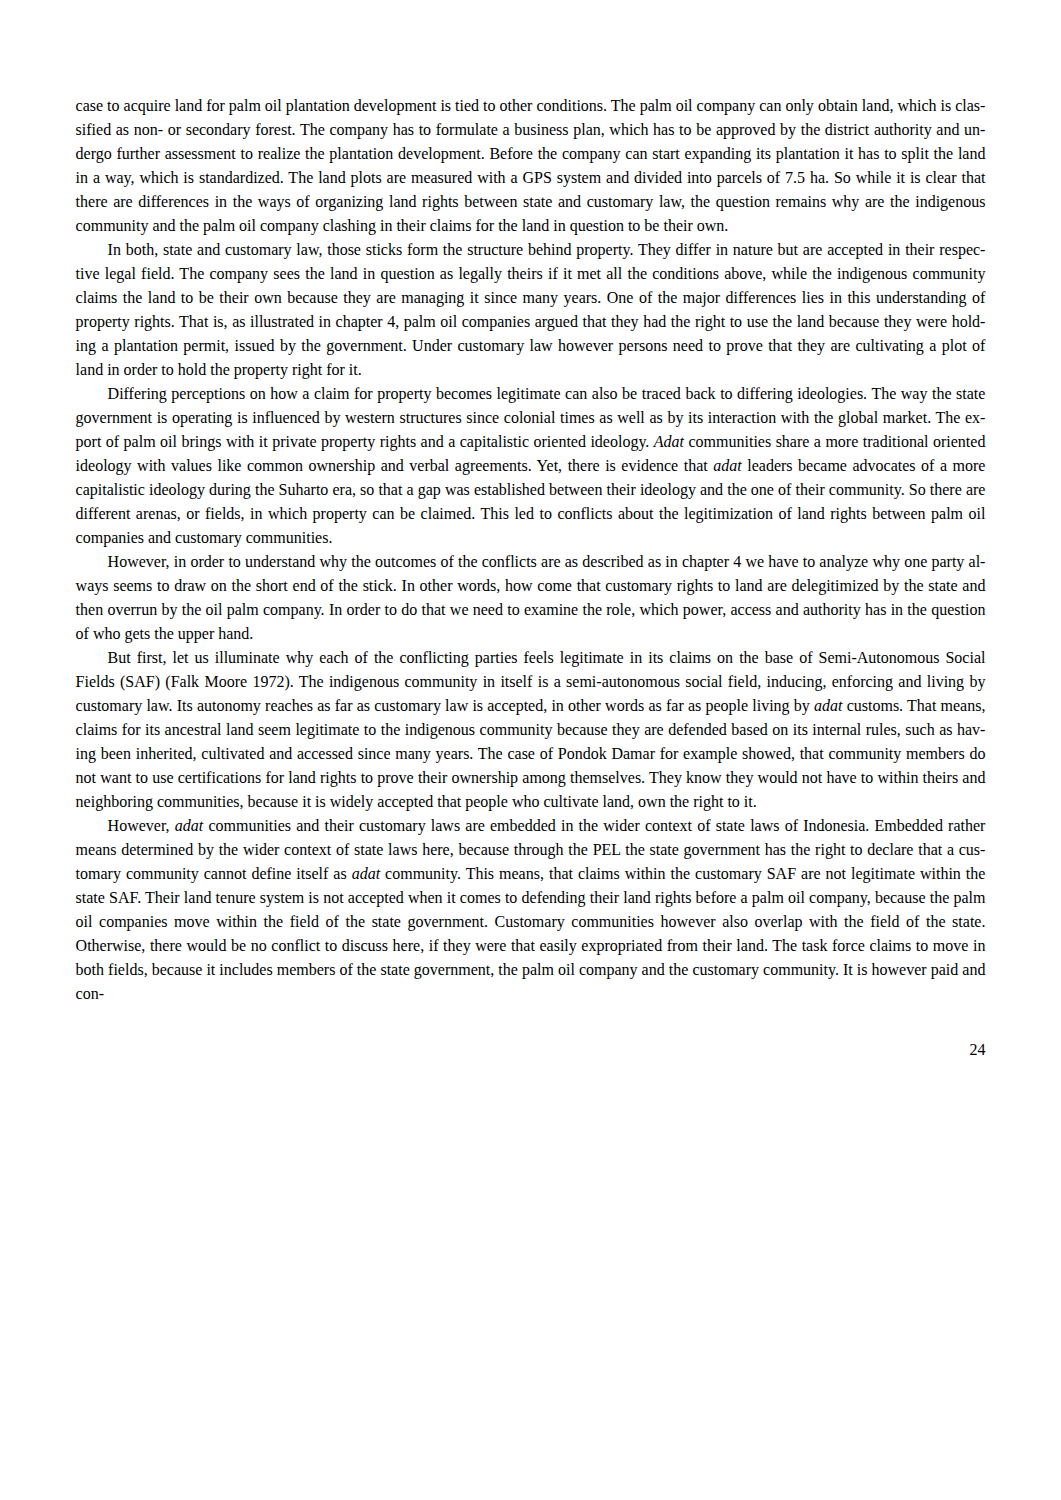case to acquire land for palm oil plantation development is tied to other conditions. The palm oil company can only obtain land, which is classified as non- or secondary forest. The company has to formulate a business plan, which has to be approved by the district authority and undergo further assessment to realize the plantation development. Before the company can start expanding its plantation it has to split the land in a way, which is standardized. The land plots are measured with a GPS system and divided into parcels of 7.5 ha. So while it is clear that there are differences in the ways of organizing land rights between state and customary law, the question remains why are the indigenous community and the palm oil company clashing in their claims for the land in question to be their own.
In both, state and customary law, those sticks form the structure behind property. They differ in nature but are accepted in their respective legal field. The company sees the land in question as legally theirs if it met all the conditions above, while the indigenous community claims the land to be their own because they are managing it since many years. One of the major differences lies in this understanding of property rights. That is, as illustrated in chapter 4, palm oil companies argued that they had the right to use the land because they were holding a plantation permit, issued by the government. Under customary law however persons need to prove that they are cultivating a plot of land in order to hold the property right for it.
Differing perceptions on how a claim for property becomes legitimate can also be traced back to differing ideologies. The way the state government is operating is influenced by western structures since colonial times as well as by its interaction with the global market. The export of palm oil brings with it private property rights and a capitalistic oriented ideology. Adat communities share a more traditional oriented ideology with values like common ownership and verbal agreements. Yet, there is evidence that adat leaders became advocates of a more capitalistic ideology during the Suharto era, so that a gap was established between their ideology and the one of their community. So there are different arenas, or fields, in which property can be claimed. This led to conflicts about the legitimization of land rights between palm oil companies and customary communities.
However, in order to understand why the outcomes of the conflicts are as described as in chapter 4 we have to analyze why one party always seems to draw on the short end of the stick. In other words, how come that customary rights to land are delegitimized by the state and then overrun by the oil palm company. In order to do that we need to examine the role, which power, access and authority has in the question of who gets the upper hand.
But first, let us illuminate why each of the conflicting parties feels legitimate in its claims on the base of Semi-Autonomous Social Fields (SAF) (Falk Moore 1972). The indigenous community in itself is a semi-autonomous social field, inducing, enforcing and living by customary law. Its autonomy reaches as far as customary law is accepted, in other words as far as people living by adat customs. That means, claims for its ancestral land seem legitimate to the indigenous community because they are defended based on its internal rules, such as having been inherited, cultivated and accessed since many years. The case of Pondok Damar for example showed, that community members do not want to use certifications for land rights to prove their ownership among themselves. They know they would not have to within theirs and neighboring communities, because it is widely accepted that people who cultivate land, own the right to it.
However, adat communities and their customary laws are embedded in the wider context of state laws of Indonesia. Embedded rather means determined by the wider context of state laws here, because through the PEL the state government has the right to declare that a customary community cannot define itself as adat community. This means, that claims within the customary SAF are not legitimate within the state SAF. Their land tenure system is not accepted when it comes to defending their land rights before a palm oil company, because the palm oil companies move within the field of the state government. Customary communities however also overlap with the field of the state. Otherwise, there would be no conflict to discuss here, if they were that easily expropriated from their land. The task force claims to move in both fields, because it includes members of the state government, the palm oil company and the customary community. It is however paid and con-
24